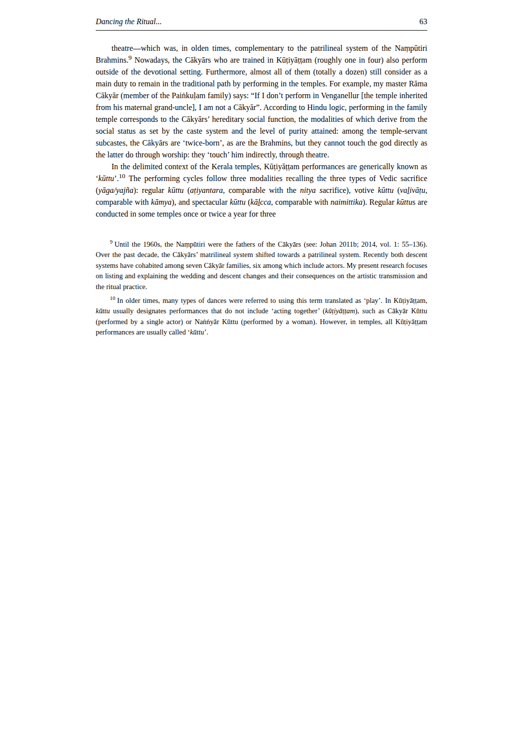Dancing the Ritual... 63
theatre—which was, in olden times, complementary to the patrilineal system of the Naṃpūtiri Brahmins.9 Nowadays, the Cākyārs who are trained in Kūṭiyāṭṭam (roughly one in four) also perform outside of the devotional setting. Furthermore, almost all of them (totally a dozen) still consider as a main duty to remain in the traditional path by performing in the temples. For example, my master Rāma Cākyār (member of the Paiṅkuḷam family) says: “If I don’t perform in Venganellur [the temple inherited from his maternal grand-uncle], I am not a Cākyār”. According to Hindu logic, performing in the family temple corresponds to the Cākyārs’ hereditary social function, the modalities of which derive from the social status as set by the caste system and the level of purity attained: among the temple-servant subcastes, the Cākyārs are ‘twice-born’, as are the Brahmins, but they cannot touch the god directly as the latter do through worship: they ‘touch’ him indirectly, through theatre.
In the delimited context of the Kerala temples, Kūṭiyāṭṭam performances are generically known as ‘kūttu’.10 The performing cycles follow three modalities recalling the three types of Vedic sacrifice (yāga/yajña): regular kūttu (aṭiyantara, comparable with the nitya sacrifice), votive kūttu (vaḻivāṭu, comparable with kāmya), and spectacular kūttu (kāḻcca, comparable with naimittika). Regular kūttus are conducted in some temples once or twice a year for three
9 Until the 1960s, the Naṃpūtiri were the fathers of the Cākyārs (see: Johan 2011b; 2014, vol. 1: 55–136). Over the past decade, the Cākyārs’ matrilineal system shifted towards a patrilineal system. Recently both descent systems have cohabited among seven Cākyār families, six among which include actors. My present research focuses on listing and explaining the wedding and descent changes and their consequences on the artistic transmission and the ritual practice.
10 In older times, many types of dances were referred to using this term translated as ‘play’. In Kūṭiyāṭṭam, kūttu usually designates performances that do not include ‘acting together’ (kūṭiyāṭṭam), such as Cākyār Kūttu (performed by a single actor) or Naṅṅyār Kūttu (performed by a woman). However, in temples, all Kūṭiyāṭṭam performances are usually called ‘kūttu’.